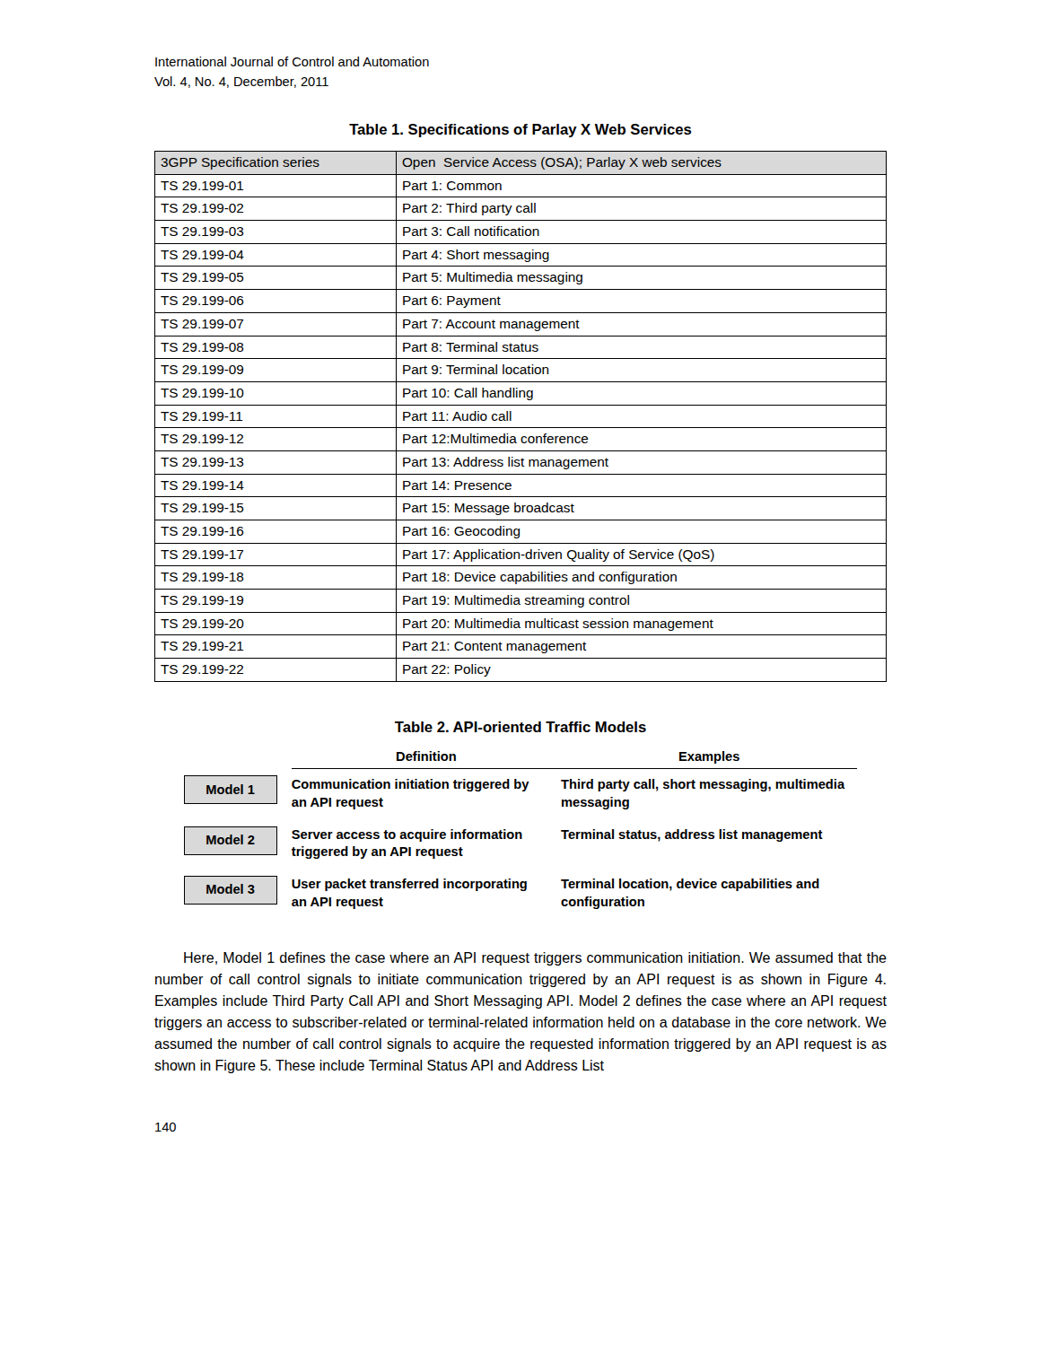International Journal of Control and Automation
Vol. 4, No. 4, December, 2011
Table 1. Specifications of Parlay X Web Services
| 3GPP Specification series | Open Service Access (OSA); Parlay X web services |
| TS 29.199-01 | Part 1: Common |
| TS 29.199-02 | Part 2: Third party call |
| TS 29.199-03 | Part 3: Call notification |
| TS 29.199-04 | Part 4: Short messaging |
| TS 29.199-05 | Part 5: Multimedia messaging |
| TS 29.199-06 | Part 6: Payment |
| TS 29.199-07 | Part 7: Account management |
| TS 29.199-08 | Part 8: Terminal status |
| TS 29.199-09 | Part 9: Terminal location |
| TS 29.199-10 | Part 10: Call handling |
| TS 29.199-11 | Part 11: Audio call |
| TS 29.199-12 | Part 12:Multimedia conference |
| TS 29.199-13 | Part 13: Address list management |
| TS 29.199-14 | Part 14: Presence |
| TS 29.199-15 | Part 15: Message broadcast |
| TS 29.199-16 | Part 16: Geocoding |
| TS 29.199-17 | Part 17: Application-driven Quality of Service (QoS) |
| TS 29.199-18 | Part 18: Device capabilities and configuration |
| TS 29.199-19 | Part 19: Multimedia streaming control |
| TS 29.199-20 | Part 20: Multimedia multicast session management |
| TS 29.199-21 | Part 21: Content management |
| TS 29.199-22 | Part 22: Policy |
Table 2. API-oriented Traffic Models
| | Definition | Examples |
| --- | --- | --- |
| Model 1 | Communication initiation triggered by an API request | Third party call, short messaging, multimedia messaging |
| Model 2 | Server access to acquire information triggered by an API request | Terminal status, address list management |
| Model 3 | User packet transferred incorporating an API request | Terminal location, device capabilities and configuration |
Here, Model 1 defines the case where an API request triggers communication initiation. We assumed that the number of call control signals to initiate communication triggered by an API request is as shown in Figure 4. Examples include Third Party Call API and Short Messaging API. Model 2 defines the case where an API request triggers an access to subscriber-related or terminal-related information held on a database in the core network. We assumed the number of call control signals to acquire the requested information triggered by an API request is as shown in Figure 5. These include Terminal Status API and Address List
140